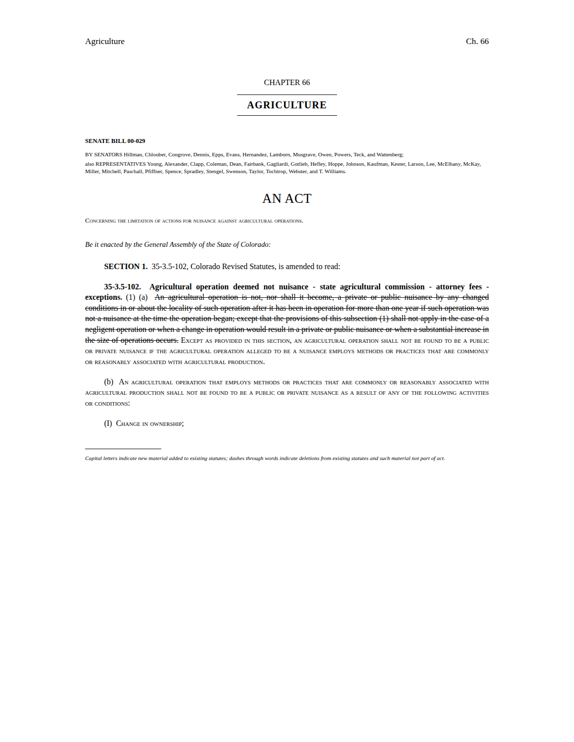Agriculture Ch. 66
CHAPTER 66
AGRICULTURE
SENATE BILL 00-029
BY SENATORS Hillman, Chlouber, Congrove, Dennis, Epps, Evans, Hernandez, Lamborn, Musgrave, Owen, Powers, Teck, and Wattenberg;
also REPRESENTATIVES Young, Alexander, Clapp, Coleman, Dean, Fairbank, Gagliardi, Gotlieb, Hefley, Hoppe, Johnson, Kaufman, Kester, Larson, Lee, McElhany, McKay, Miller, Mitchell, Paschall, Pfiffner, Spence, Spradley, Stengel, Swenson, Taylor, Tochtrop, Webster, and T. Williams.
AN ACT
Concerning the limitation of actions for nuisance against agricultural operations.
Be it enacted by the General Assembly of the State of Colorado:
SECTION 1. 35-3.5-102, Colorado Revised Statutes, is amended to read:
35-3.5-102. Agricultural operation deemed not nuisance - state agricultural commission - attorney fees - exceptions. (1) (a) An agricultural operation is not, nor shall it become, a private or public nuisance by any changed conditions in or about the locality of such operation after it has been in operation for more than one year if such operation was not a nuisance at the time the operation began; except that the provisions of this subsection (1) shall not apply in the case of a negligent operation or when a change in operation would result in a private or public nuisance or when a substantial increase in the size of operations occurs. Except as provided in this section, an agricultural operation shall not be found to be a public or private nuisance if the agricultural operation alleged to be a nuisance employs methods or practices that are commonly or reasonably associated with agricultural production.
(b) An agricultural operation that employs methods or practices that are commonly or reasonably associated with agricultural production shall not be found to be a public or private nuisance as a result of any of the following activities or conditions:
(I) Change in ownership;
Capital letters indicate new material added to existing statutes; dashes through words indicate deletions from existing statutes and such material not part of act.